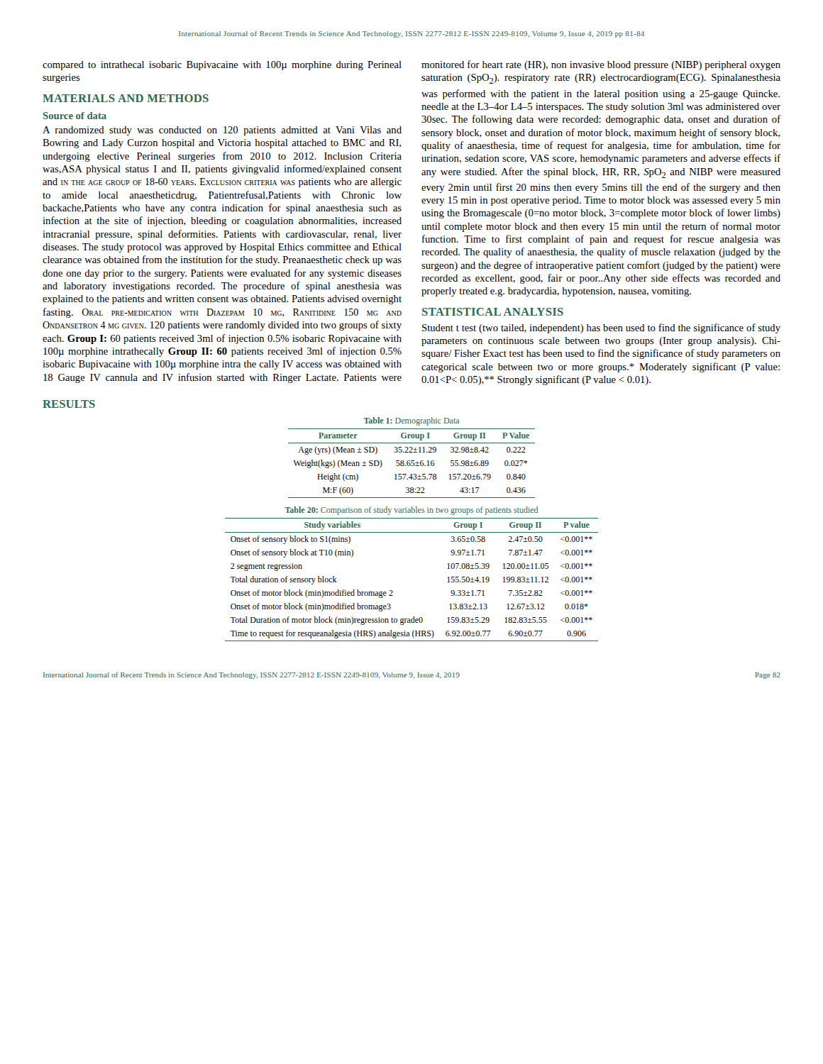International Journal of Recent Trends in Science And Technology, ISSN 2277-2812 E-ISSN 2249-8109, Volume 9, Issue 4, 2019 pp 81-84
compared to intrathecal isobaric Bupivacaine with 100µ morphine during Perineal surgeries
Materials and Methods
Source of data
A randomized study was conducted on 120 patients admitted at Vani Vilas and Bowring and Lady Curzon hospital and Victoria hospital attached to BMC and RI, undergoing elective Perineal surgeries from 2010 to 2012. Inclusion Criteria was,ASA physical status I and II, patients givingvalid informed/explained consent and in the age group of 18-60 years. Exclusion criteria was patients who are allergic to amide local anaestheticdrug, Patientrefusal,Patients with Chronic low backache,Patients who have any contra indication for spinal anaesthesia such as infection at the site of injection, bleeding or coagulation abnormalities, increased intracranial pressure, spinal deformities. Patients with cardiovascular, renal, liver diseases. The study protocol was approved by Hospital Ethics committee and Ethical clearance was obtained from the institution for the study. Preanaesthetic check up was done one day prior to the surgery. Patients were evaluated for any systemic diseases and laboratory investigations recorded. The procedure of spinal anesthesia was explained to the patients and written consent was obtained. Patients advised overnight fasting. Oral pre-medication with Diazepam 10 mg, Ranitidine 150 mg and Ondansetron 4 mg given. 120 patients were randomly divided into two groups of sixty each. Group I: 60 patients received 3ml of injection 0.5% isobaric Ropivacaine with 100µ morphine intrathecally Group II: 60 patients received 3ml of injection 0.5% isobaric Bupivacaine with 100µ morphine intra the cally IV access was obtained with 18 Gauge IV cannula and IV infusion started with Ringer Lactate. Patients were monitored for heart rate (HR), non invasive blood pressure (NIBP) peripheral oxygen saturation (SpO2). respiratory rate (RR) electrocardiogram(ECG). Spinalanesthesia was performed with the patient in the lateral position using a 25-gauge Quincke. needle at the L3–4or L4–5 interspaces. The study solution 3ml was administered over 30sec. The following data were recorded: demographic data, onset and duration of sensory block, onset and duration of motor block, maximum height of sensory block, quality of anaesthesia, time of request for analgesia, time for ambulation, time for urination, sedation score, VAS score, hemodynamic parameters and adverse effects if any were studied. After the spinal block, HR, RR, SpO2 and NIBP were measured every 2min until first 20 mins then every 5mins till the end of the surgery and then every 15 min in post operative period. Time to motor block was assessed every 5 min using the Bromagescale (0=no motor block, 3=complete motor block of lower limbs) until complete motor block and then every 15 min until the return of normal motor function. Time to first complaint of pain and request for rescue analgesia was recorded. The quality of anaesthesia, the quality of muscle relaxation (judged by the surgeon) and the degree of intraoperative patient comfort (judged by the patient) were recorded as excellent, good, fair or poor..Any other side effects was recorded and properly treated e.g. bradycardia, hypotension, nausea, vomiting.
Statistical Analysis
Student t test (two tailed, independent) has been used to find the significance of study parameters on continuous scale between two groups (Inter group analysis). Chi-square/ Fisher Exact test has been used to find the significance of study parameters on categorical scale between two or more groups.* Moderately significant (P value: 0.01<P< 0.05),** Strongly significant (P value < 0.01).
Results
Table 1: Demographic Data
| Parameter | Group I | Group II | P Value |
| --- | --- | --- | --- |
| Age (yrs) (Mean ± SD) | 35.22±11.29 | 32.98±8.42 | 0.222 |
| Weight(kgs) (Mean ± SD) | 58.65±6.16 | 55.98±6.89 | 0.027* |
| Height (cm) | 157.43±5.78 | 157.20±6.79 | 0.840 |
| M:F (60) | 38:22 | 43:17 | 0.436 |
Table 20: Comparison of study variables in two groups of patients studied
| Study variables | Group I | Group II | P value |
| --- | --- | --- | --- |
| Onset of sensory block to S1(mins) | 3.65±0.58 | 2.47±0.50 | <0.001** |
| Onset of sensory block at T10 (min) | 9.97±1.71 | 7.87±1.47 | <0.001** |
| 2 segment regression | 107.08±5.39 | 120.00±11.05 | <0.001** |
| Total duration of sensory block | 155.50±4.19 | 199.83±11.12 | <0.001** |
| Onset of motor block (min)modified bromage 2 | 9.33±1.71 | 7.35±2.82 | <0.001** |
| Onset of motor block (min)modified bromage3 | 13.83±2.13 | 12.67±3.12 | 0.018* |
| Total Duration of motor block (min)regression to grade0 | 159.83±5.29 | 182.83±5.55 | <0.001** |
| Time to request for resqueanalgesia (HRS) analgesia (HRS) | 6.92.00±0.77 | 6.90±0.77 | 0.906 |
International Journal of Recent Trends in Science And Technology, ISSN 2277-2812 E-ISSN 2249-8109, Volume 9, Issue 4, 2019 Page 82